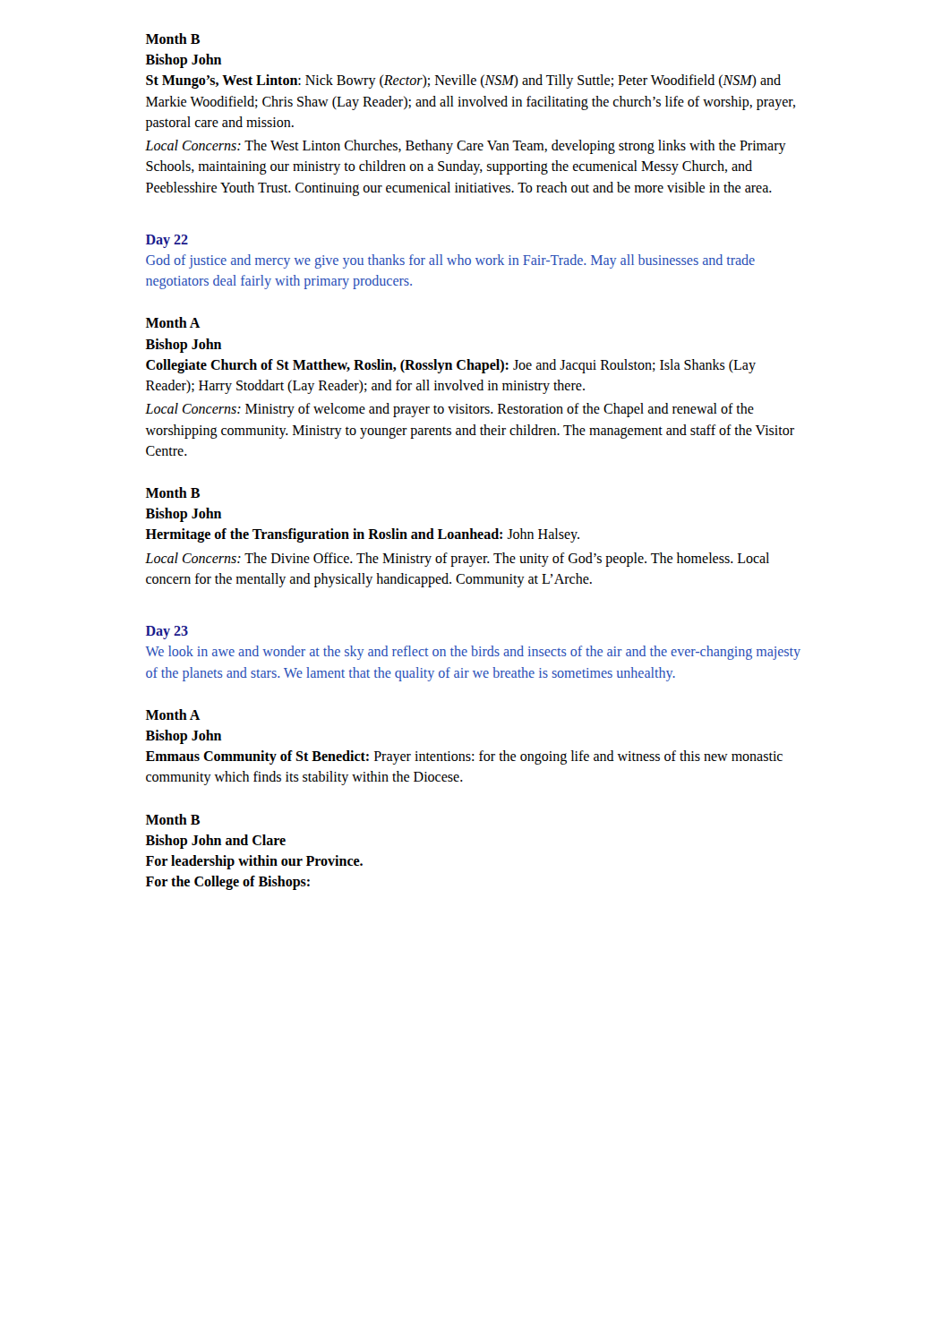Month B
Bishop John
St Mungo’s, West Linton: Nick Bowry (Rector); Neville (NSM) and Tilly Suttle; Peter Woodifield (NSM) and Markie Woodifield; Chris Shaw (Lay Reader); and all involved in facilitating the church’s life of worship, prayer, pastoral care and mission.
Local Concerns: The West Linton Churches, Bethany Care Van Team, developing strong links with the Primary Schools, maintaining our ministry to children on a Sunday, supporting the ecumenical Messy Church, and Peeblesshire Youth Trust. Continuing our ecumenical initiatives. To reach out and be more visible in the area.
Day 22
God of justice and mercy we give you thanks for all who work in Fair-Trade. May all businesses and trade negotiators deal fairly with primary producers.
Month A
Bishop John
Collegiate Church of St Matthew, Roslin, (Rosslyn Chapel): Joe and Jacqui Roulston; Isla Shanks (Lay Reader); Harry Stoddart (Lay Reader); and for all involved in ministry there.
Local Concerns: Ministry of welcome and prayer to visitors. Restoration of the Chapel and renewal of the worshipping community. Ministry to younger parents and their children. The management and staff of the Visitor Centre.
Month B
Bishop John
Hermitage of the Transfiguration in Roslin and Loanhead: John Halsey.
Local Concerns: The Divine Office. The Ministry of prayer. The unity of God’s people. The homeless. Local concern for the mentally and physically handicapped. Community at L’Arche.
Day 23
We look in awe and wonder at the sky and reflect on the birds and insects of the air and the ever-changing majesty of the planets and stars. We lament that the quality of air we breathe is sometimes unhealthy.
Month A
Bishop John
Emmaus Community of St Benedict: Prayer intentions: for the ongoing life and witness of this new monastic community which finds its stability within the Diocese.
Month B
Bishop John and Clare
For leadership within our Province.
For the College of Bishops: